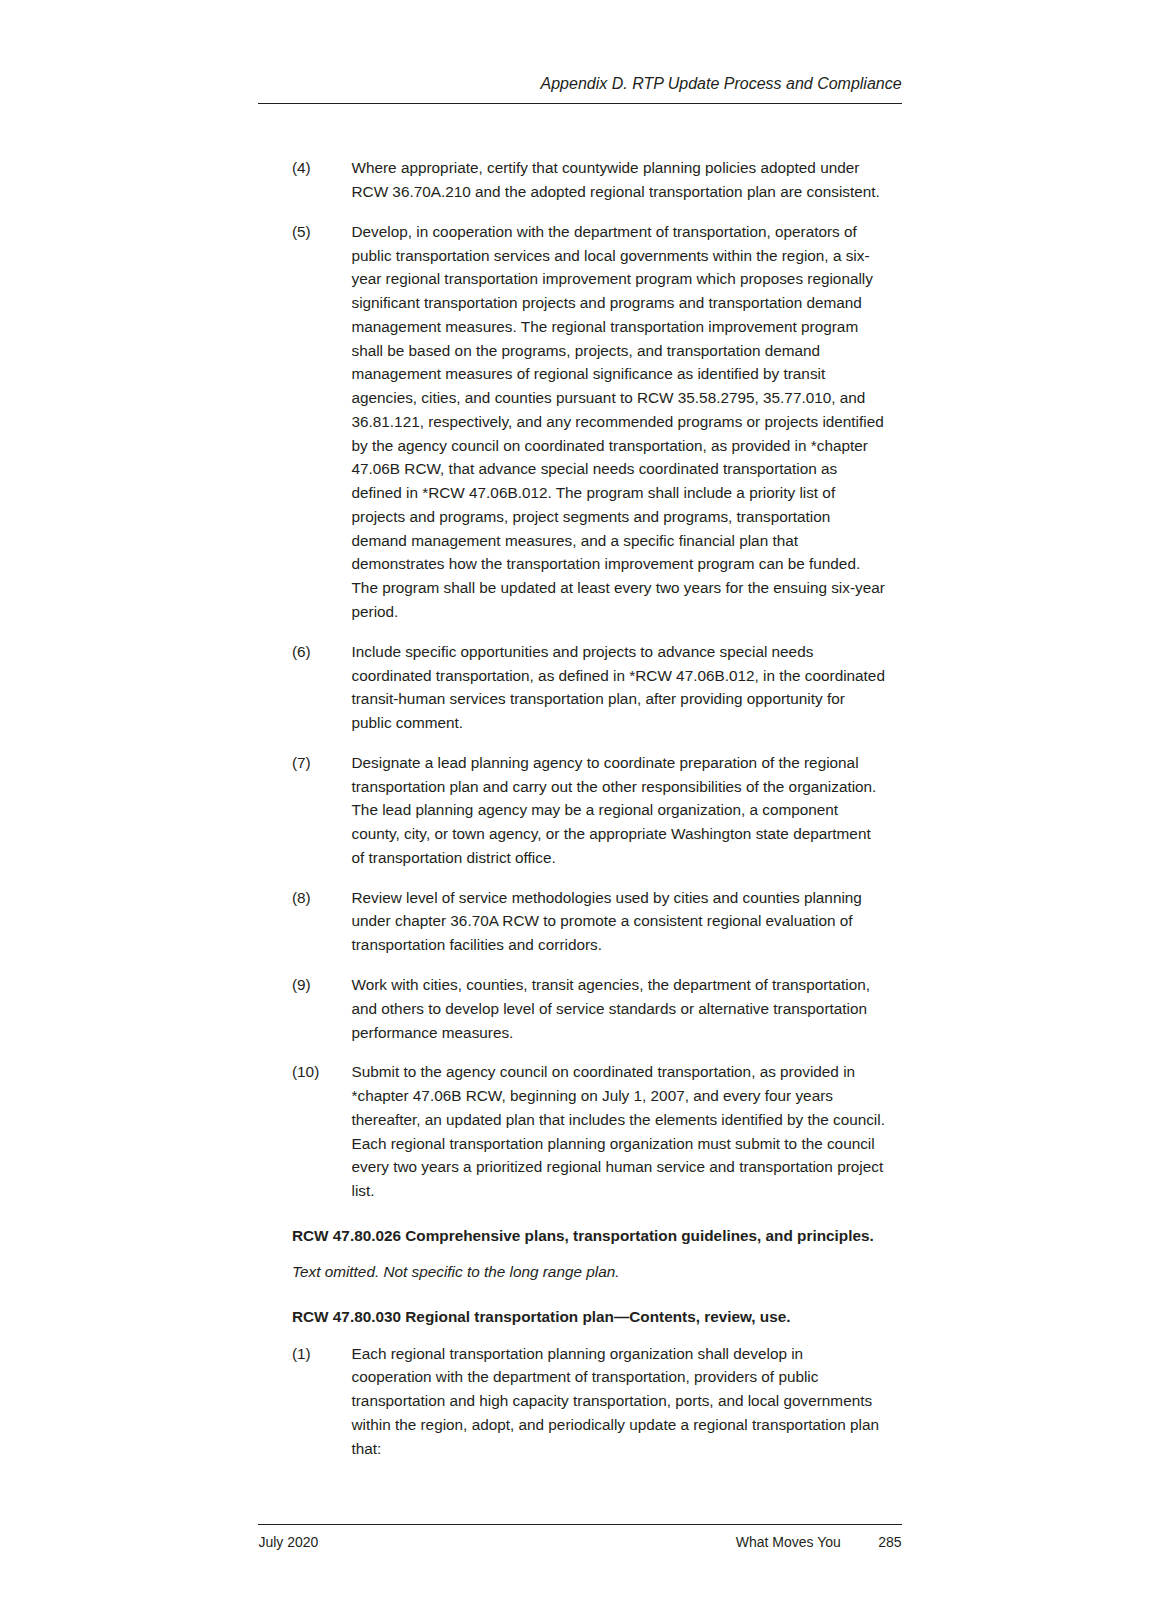Appendix D. RTP Update Process and Compliance
(4) Where appropriate, certify that countywide planning policies adopted under RCW 36.70A.210 and the adopted regional transportation plan are consistent.
(5) Develop, in cooperation with the department of transportation, operators of public transportation services and local governments within the region, a six-year regional transportation improvement program which proposes regionally significant transportation projects and programs and transportation demand management measures. The regional transportation improvement program shall be based on the programs, projects, and transportation demand management measures of regional significance as identified by transit agencies, cities, and counties pursuant to RCW 35.58.2795, 35.77.010, and 36.81.121, respectively, and any recommended programs or projects identified by the agency council on coordinated transportation, as provided in *chapter 47.06B RCW, that advance special needs coordinated transportation as defined in *RCW 47.06B.012. The program shall include a priority list of projects and programs, project segments and programs, transportation demand management measures, and a specific financial plan that demonstrates how the transportation improvement program can be funded. The program shall be updated at least every two years for the ensuing six-year period.
(6) Include specific opportunities and projects to advance special needs coordinated transportation, as defined in *RCW 47.06B.012, in the coordinated transit-human services transportation plan, after providing opportunity for public comment.
(7) Designate a lead planning agency to coordinate preparation of the regional transportation plan and carry out the other responsibilities of the organization. The lead planning agency may be a regional organization, a component county, city, or town agency, or the appropriate Washington state department of transportation district office.
(8) Review level of service methodologies used by cities and counties planning under chapter 36.70A RCW to promote a consistent regional evaluation of transportation facilities and corridors.
(9) Work with cities, counties, transit agencies, the department of transportation, and others to develop level of service standards or alternative transportation performance measures.
(10) Submit to the agency council on coordinated transportation, as provided in *chapter 47.06B RCW, beginning on July 1, 2007, and every four years thereafter, an updated plan that includes the elements identified by the council. Each regional transportation planning organization must submit to the council every two years a prioritized regional human service and transportation project list.
RCW 47.80.026 Comprehensive plans, transportation guidelines, and principles.
Text omitted. Not specific to the long range plan.
RCW 47.80.030 Regional transportation plan—Contents, review, use.
(1) Each regional transportation planning organization shall develop in cooperation with the department of transportation, providers of public transportation and high capacity transportation, ports, and local governments within the region, adopt, and periodically update a regional transportation plan that:
July 2020
What Moves You 285